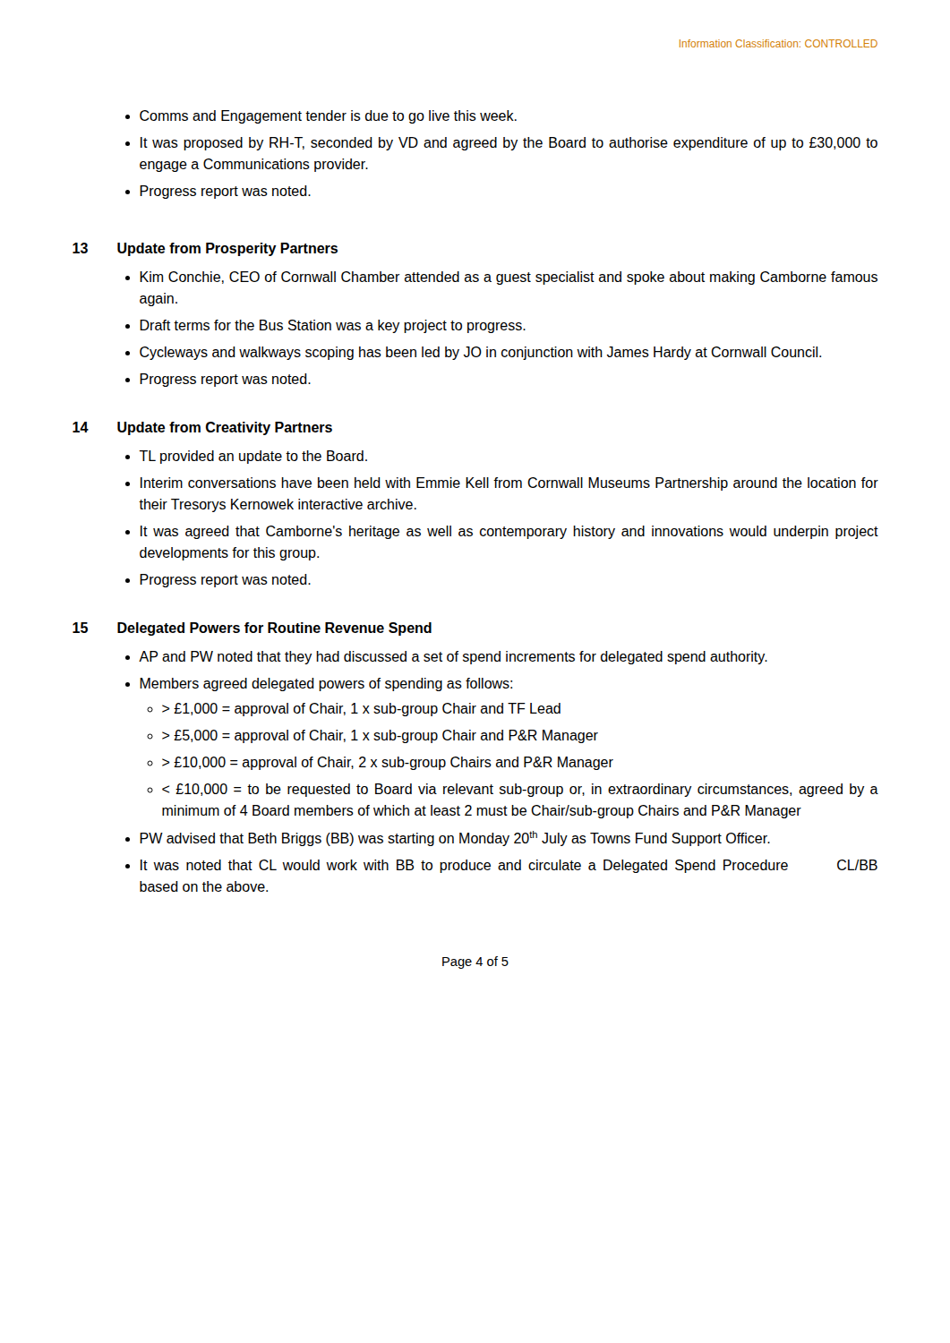Information Classification: CONTROLLED
Comms and Engagement tender is due to go live this week.
It was proposed by RH-T, seconded by VD and agreed by the Board to authorise expenditure of up to £30,000 to engage a Communications provider.
Progress report was noted.
13
Update from Prosperity Partners
Kim Conchie, CEO of Cornwall Chamber attended as a guest specialist and spoke about making Camborne famous again.
Draft terms for the Bus Station was a key project to progress.
Cycleways and walkways scoping has been led by JO in conjunction with James Hardy at Cornwall Council.
Progress report was noted.
14
Update from Creativity Partners
TL provided an update to the Board.
Interim conversations have been held with Emmie Kell from Cornwall Museums Partnership around the location for their Tresorys Kernowek interactive archive.
It was agreed that Camborne's heritage as well as contemporary history and innovations would underpin project developments for this group.
Progress report was noted.
15
Delegated Powers for Routine Revenue Spend
AP and PW noted that they had discussed a set of spend increments for delegated spend authority.
Members agreed delegated powers of spending as follows:
> £1,000 = approval of Chair, 1 x sub-group Chair and TF Lead
> £5,000 = approval of Chair, 1 x sub-group Chair and P&R Manager
> £10,000 = approval of Chair, 2 x sub-group Chairs and P&R Manager
< £10,000 = to be requested to Board via relevant sub-group or, in extraordinary circumstances, agreed by a minimum of 4 Board members of which at least 2 must be Chair/sub-group Chairs and P&R Manager
PW advised that Beth Briggs (BB) was starting on Monday 20th July as Towns Fund Support Officer.
It was noted that CL would work with BB to produce and circulate a Delegated Spend Procedure based on the above.
CL/BB
Page 4 of 5